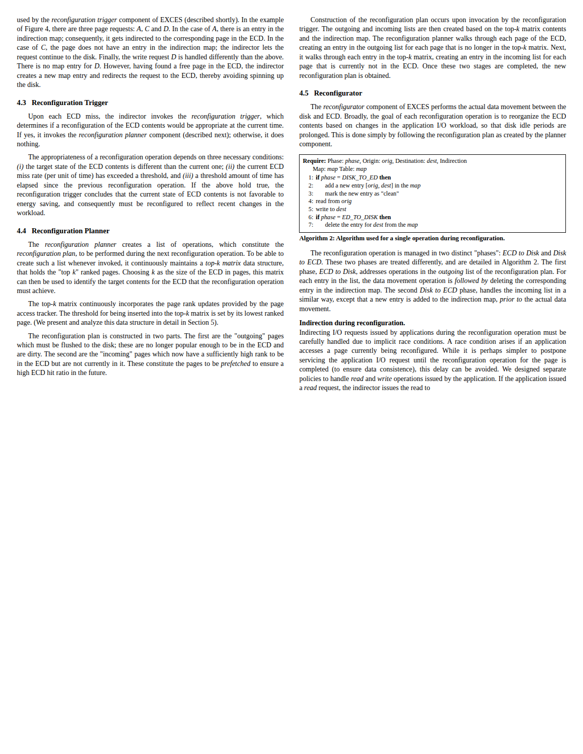used by the reconfiguration trigger component of EXCES (described shortly). In the example of Figure 4, there are three page requests: A, C and D. In the case of A, there is an entry in the indirection map; consequently, it gets indirected to the corresponding page in the ECD. In the case of C, the page does not have an entry in the indirection map; the indirector lets the request continue to the disk. Finally, the write request D is handled differently than the above. There is no map entry for D. However, having found a free page in the ECD, the indirector creates a new map entry and redirects the request to the ECD, thereby avoiding spinning up the disk.
4.3 Reconfiguration Trigger
Upon each ECD miss, the indirector invokes the reconfiguration trigger, which determines if a reconfiguration of the ECD contents would be appropriate at the current time. If yes, it invokes the reconfiguration planner component (described next); otherwise, it does nothing.
The appropriateness of a reconfiguration operation depends on three necessary conditions: (i) the target state of the ECD contents is different than the current one; (ii) the current ECD miss rate (per unit of time) has exceeded a threshold, and (iii) a threshold amount of time has elapsed since the previous reconfiguration operation. If the above hold true, the reconfiguration trigger concludes that the current state of ECD contents is not favorable to energy saving, and consequently must be reconfigured to reflect recent changes in the workload.
4.4 Reconfiguration Planner
The reconfiguration planner creates a list of operations, which constitute the reconfiguration plan, to be performed during the next reconfiguration operation. To be able to create such a list whenever invoked, it continuously maintains a top-k matrix data structure, that holds the "top k" ranked pages. Choosing k as the size of the ECD in pages, this matrix can then be used to identify the target contents for the ECD that the reconfiguration operation must achieve.
The top-k matrix continuously incorporates the page rank updates provided by the page access tracker. The threshold for being inserted into the top-k matrix is set by its lowest ranked page. (We present and analyze this data structure in detail in Section 5).
The reconfiguration plan is constructed in two parts. The first are the "outgoing" pages which must be flushed to the disk; these are no longer popular enough to be in the ECD and are dirty. The second are the "incoming" pages which now have a sufficiently high rank to be in the ECD but are not currently in it. These constitute the pages to be prefetched to ensure a high ECD hit ratio in the future.
Construction of the reconfiguration plan occurs upon invocation by the reconfiguration trigger. The outgoing and incoming lists are then created based on the top-k matrix contents and the indirection map. The reconfiguration planner walks through each page of the ECD, creating an entry in the outgoing list for each page that is no longer in the top-k matrix. Next, it walks through each entry in the top-k matrix, creating an entry in the incoming list for each page that is currently not in the ECD. Once these two stages are completed, the new reconfiguration plan is obtained.
4.5 Reconfigurator
The reconfigurator component of EXCES performs the actual data movement between the disk and ECD. Broadly, the goal of each reconfiguration operation is to reorganize the ECD contents based on changes in the application I/O workload, so that disk idle periods are prolonged. This is done simply by following the reconfiguration plan as created by the planner component.
Require: Phase: phase, Origin: orig, Destination: dest, IndirectionMap: map Table: map
if phase = DISK_TO_ED then
add a new entry [orig, dest] in the map
mark the new entry as "clean"
read from orig
write to dest
if phase = ED_TO_DISK then
delete the entry for dest from the map
Algorithm 2: Algorithm used for a single operation during reconfiguration.
The reconfiguration operation is managed in two distinct "phases": ECD to Disk and Disk to ECD. These two phases are treated differently, and are detailed in Algorithm 2. The first phase, ECD to Disk, addresses operations in the outgoing list of the reconfiguration plan. For each entry in the list, the data movement operation is followed by deleting the corresponding entry in the indirection map. The second Disk to ECD phase, handles the incoming list in a similar way, except that a new entry is added to the indirection map, prior to the actual data movement.
Indirection during reconfiguration.
Indirecting I/O requests issued by applications during the reconfiguration operation must be carefully handled due to implicit race conditions. A race condition arises if an application accesses a page currently being reconfigured. While it is perhaps simpler to postpone servicing the application I/O request until the reconfiguration operation for the page is completed (to ensure data consistence), this delay can be avoided. We designed separate policies to handle read and write operations issued by the application. If the application issued a read request, the indirector issues the read to